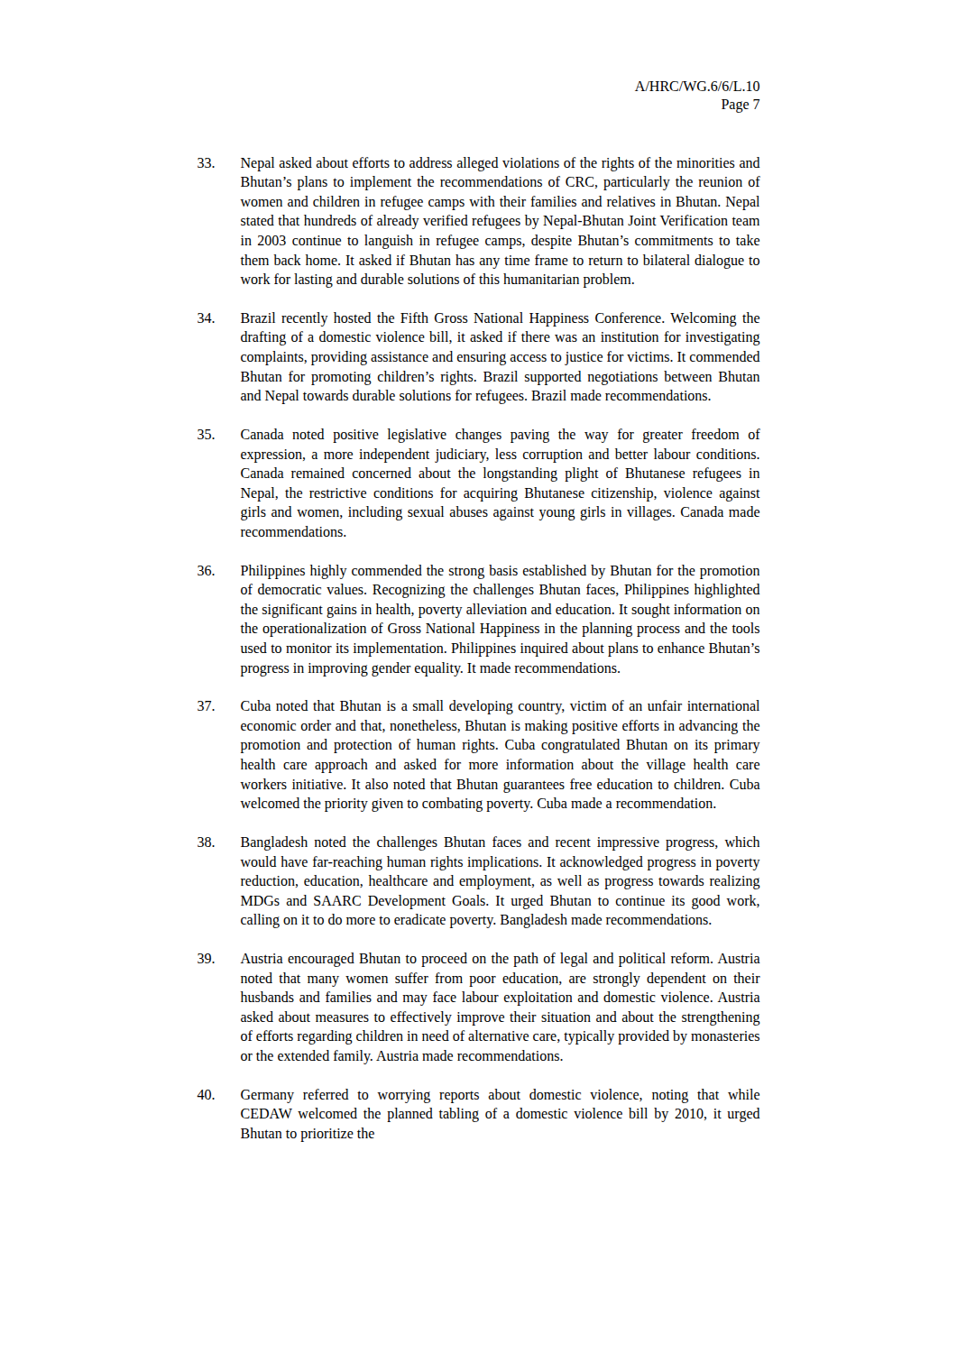A/HRC/WG.6/6/L.10 Page 7
33. Nepal asked about efforts to address alleged violations of the rights of the minorities and Bhutan’s plans to implement the recommendations of CRC, particularly the reunion of women and children in refugee camps with their families and relatives in Bhutan. Nepal stated that hundreds of already verified refugees by Nepal-Bhutan Joint Verification team in 2003 continue to languish in refugee camps, despite Bhutan’s commitments to take them back home. It asked if Bhutan has any time frame to return to bilateral dialogue to work for lasting and durable solutions of this humanitarian problem.
34. Brazil recently hosted the Fifth Gross National Happiness Conference. Welcoming the drafting of a domestic violence bill, it asked if there was an institution for investigating complaints, providing assistance and ensuring access to justice for victims. It commended Bhutan for promoting children’s rights. Brazil supported negotiations between Bhutan and Nepal towards durable solutions for refugees. Brazil made recommendations.
35. Canada noted positive legislative changes paving the way for greater freedom of expression, a more independent judiciary, less corruption and better labour conditions. Canada remained concerned about the longstanding plight of Bhutanese refugees in Nepal, the restrictive conditions for acquiring Bhutanese citizenship, violence against girls and women, including sexual abuses against young girls in villages. Canada made recommendations.
36. Philippines highly commended the strong basis established by Bhutan for the promotion of democratic values. Recognizing the challenges Bhutan faces, Philippines highlighted the significant gains in health, poverty alleviation and education. It sought information on the operationalization of Gross National Happiness in the planning process and the tools used to monitor its implementation. Philippines inquired about plans to enhance Bhutan’s progress in improving gender equality. It made recommendations.
37. Cuba noted that Bhutan is a small developing country, victim of an unfair international economic order and that, nonetheless, Bhutan is making positive efforts in advancing the promotion and protection of human rights. Cuba congratulated Bhutan on its primary health care approach and asked for more information about the village health care workers initiative. It also noted that Bhutan guarantees free education to children. Cuba welcomed the priority given to combating poverty. Cuba made a recommendation.
38. Bangladesh noted the challenges Bhutan faces and recent impressive progress, which would have far-reaching human rights implications. It acknowledged progress in poverty reduction, education, healthcare and employment, as well as progress towards realizing MDGs and SAARC Development Goals. It urged Bhutan to continue its good work, calling on it to do more to eradicate poverty. Bangladesh made recommendations.
39. Austria encouraged Bhutan to proceed on the path of legal and political reform. Austria noted that many women suffer from poor education, are strongly dependent on their husbands and families and may face labour exploitation and domestic violence. Austria asked about measures to effectively improve their situation and about the strengthening of efforts regarding children in need of alternative care, typically provided by monasteries or the extended family. Austria made recommendations.
40. Germany referred to worrying reports about domestic violence, noting that while CEDAW welcomed the planned tabling of a domestic violence bill by 2010, it urged Bhutan to prioritize the